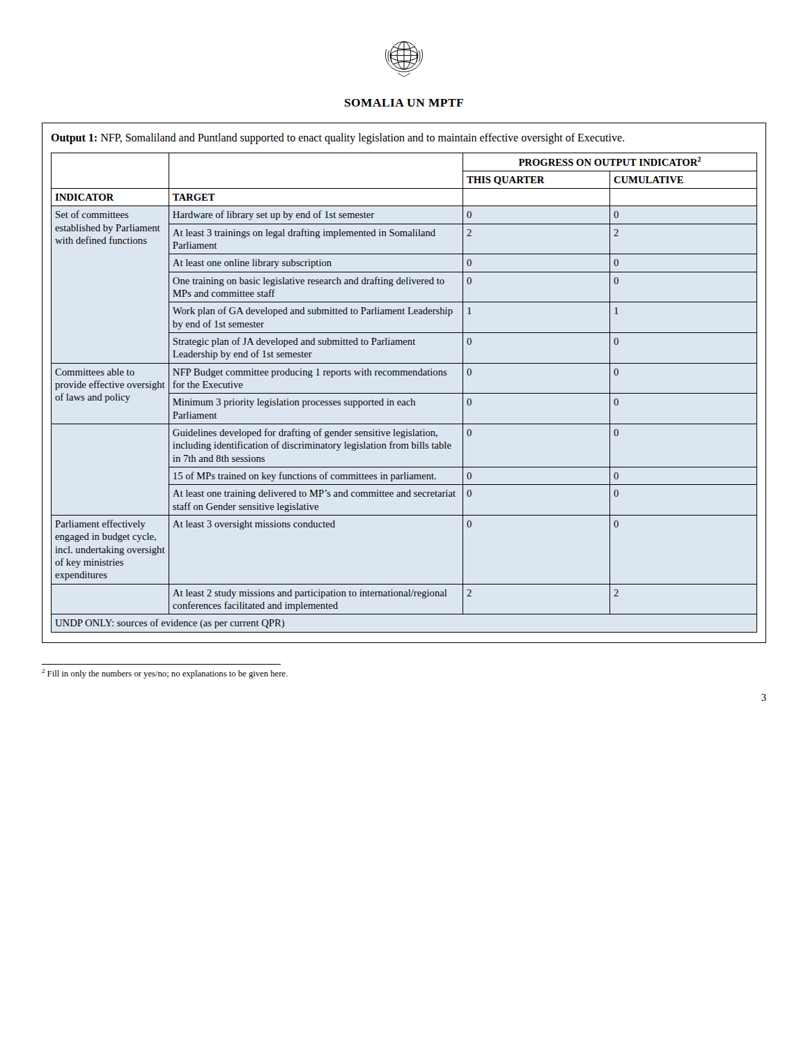SOMALIA UN MPTF
Output 1: NFP, Somaliland and Puntland supported to enact quality legislation and to maintain effective oversight of Executive.
| | | PROGRESS ON OUTPUT INDICATOR 2 |
| THIS QUARTER | CUMULATIVE |
| INDICATOR | TARGET | | |
| Set of committees established by Parliament with defined functions | Hardware of library set up by end of 1st semester | 0 | 0 |
| At least 3 trainings on legal drafting implemented in Somaliland Parliament | 2 | 2 |
| At least one online library subscription | 0 | 0 |
| One training on basic legislative research and drafting delivered to MPs and committee staff | 0 | 0 |
| Work plan of GA developed and submitted to Parliament Leadership by end of 1st semester | 1 | 1 |
| Strategic plan of JA developed and submitted to Parliament Leadership by end of 1st semester | 0 | 0 |
| Committees able to provide effective oversight of laws and policy | NFP Budget committee producing 1 reports with recommendations for the Executive | 0 | 0 |
| Minimum 3 priority legislation processes supported in each Parliament | 0 | 0 |
| | Guidelines developed for drafting of gender sensitive legislation, including identification of discriminatory legislation from bills table in 7th and 8th sessions | 0 | 0 |
| 15 of MPs trained on key functions of committees in parliament. | 0 | 0 |
| At least one training delivered to MP’s and committee and secretariat staff on Gender sensitive legislative | 0 | 0 |
| Parliament effectively engaged in budget cycle, incl. undertaking oversight of key ministries expenditures | At least 3 oversight missions conducted | 0 | 0 |
| | At least 2 study missions and participation to international/regional conferences facilitated and implemented | 2 | 2 |
| UNDP ONLY: sources of evidence (as per current QPR) |
2 Fill in only the numbers or yes/no; no explanations to be given here.
3